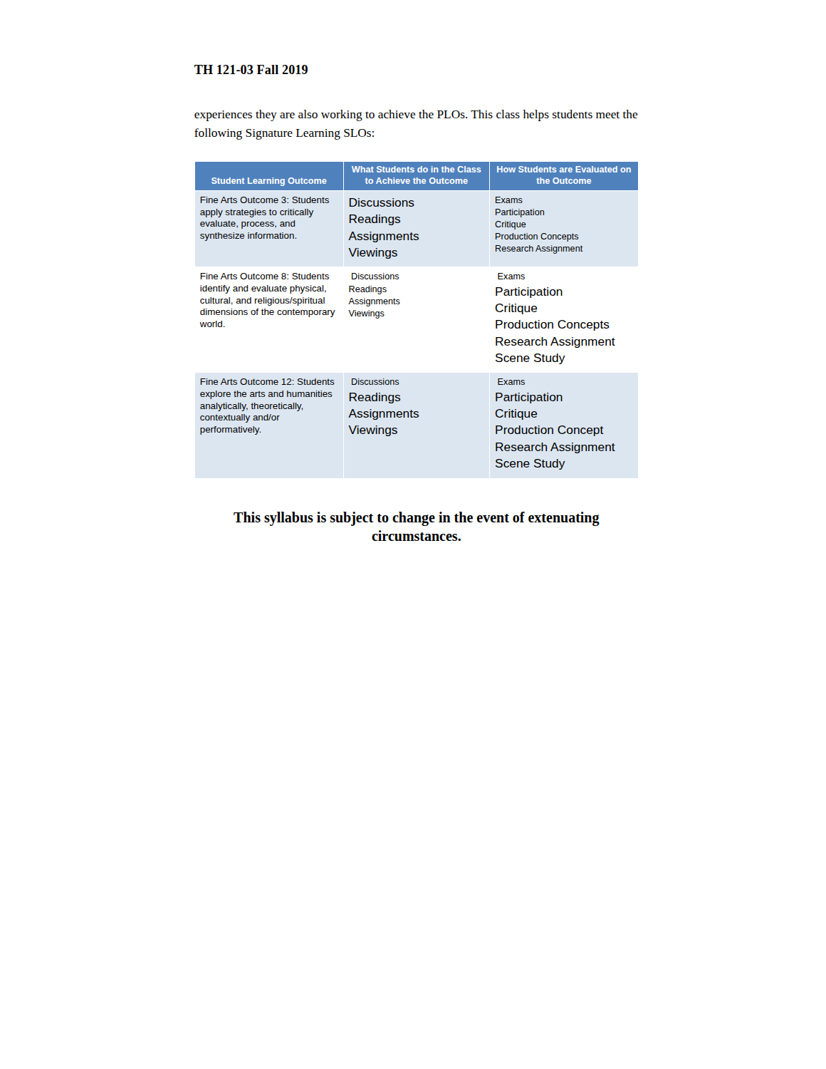TH 121-03 Fall 2019
experiences they are also working to achieve the PLOs. This class helps students meet the following Signature Learning SLOs:
| Student Learning Outcome | What Students do in the Class to Achieve the Outcome | How Students are Evaluated on the Outcome |
| --- | --- | --- |
| Fine Arts Outcome 3: Students apply strategies to critically evaluate, process, and synthesize information. | Discussions Readings Assignments Viewings | Exams Participation Critique Production Concepts Research Assignment |
| Fine Arts Outcome 8: Students identify and evaluate physical, cultural, and religious/spiritual dimensions of the contemporary world. | Discussions Readings Assignments Viewings | Exams Participation Critique Production Concepts Research Assignment Scene Study |
| Fine Arts Outcome 12: Students explore the arts and humanities analytically, theoretically, contextually and/or performatively. | Discussions Readings Assignments Viewings | Exams Participation Critique Production Concept Research Assignment Scene Study |
This syllabus is subject to change in the event of extenuating circumstances.